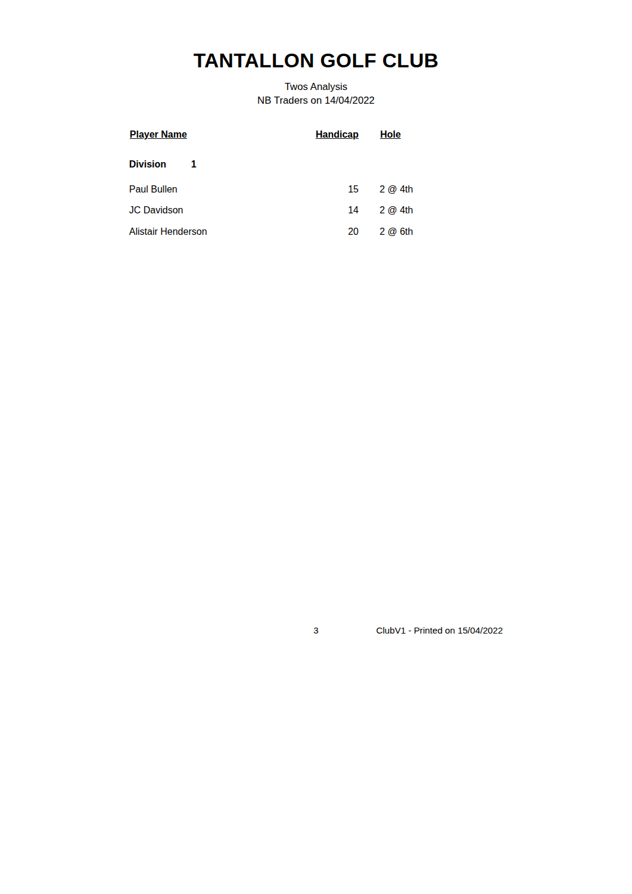TANTALLON GOLF CLUB
Twos Analysis
NB Traders on 14/04/2022
| Player Name | Handicap | Hole |
| --- | --- | --- |
| Division 1 |
| Paul Bullen | 15 | 2 @ 4th |
| JC Davidson | 14 | 2 @ 4th |
| Alistair Henderson | 20 | 2 @ 6th |
3 ClubV1 - Printed on 15/04/2022